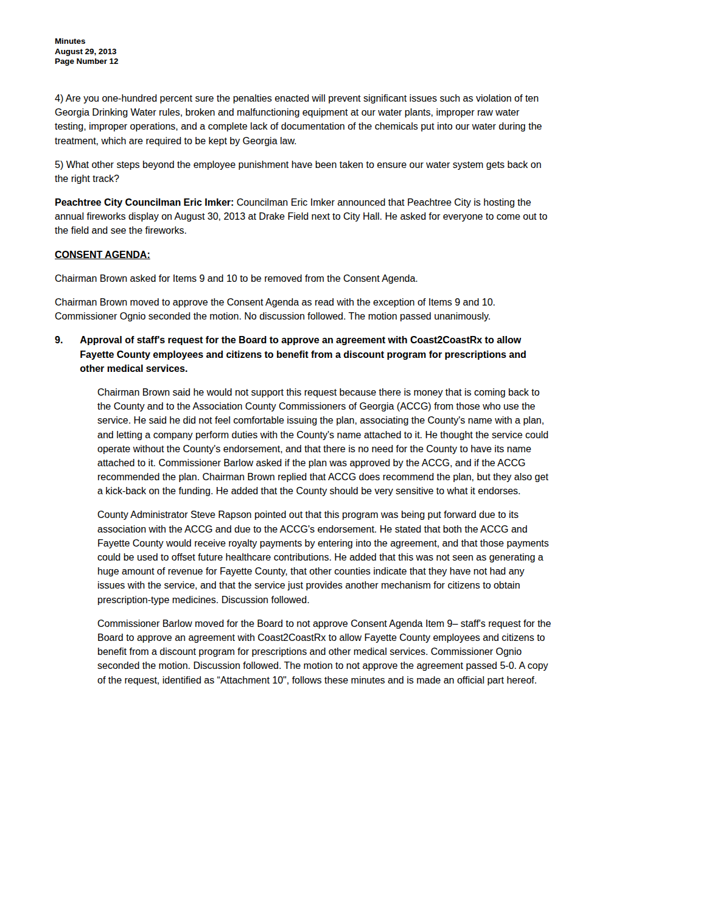Minutes
August 29, 2013
Page Number 12
4) Are you one-hundred percent sure the penalties enacted will prevent significant issues such as violation of ten Georgia Drinking Water rules, broken and malfunctioning equipment at our water plants, improper raw water testing, improper operations, and a complete lack of documentation of the chemicals put into our water during the treatment, which are required to be kept by Georgia law.
5) What other steps beyond the employee punishment have been taken to ensure our water system gets back on the right track?
Peachtree City Councilman Eric Imker: Councilman Eric Imker announced that Peachtree City is hosting the annual fireworks display on August 30, 2013 at Drake Field next to City Hall. He asked for everyone to come out to the field and see the fireworks.
CONSENT AGENDA:
Chairman Brown asked for Items 9 and 10 to be removed from the Consent Agenda.
Chairman Brown moved to approve the Consent Agenda as read with the exception of Items 9 and 10. Commissioner Ognio seconded the motion. No discussion followed. The motion passed unanimously.
9.
Approval of staff's request for the Board to approve an agreement with Coast2CoastRx to allow Fayette County employees and citizens to benefit from a discount program for prescriptions and other medical services.
Chairman Brown said he would not support this request because there is money that is coming back to the County and to the Association County Commissioners of Georgia (ACCG) from those who use the service. He said he did not feel comfortable issuing the plan, associating the County's name with a plan, and letting a company perform duties with the County's name attached to it. He thought the service could operate without the County's endorsement, and that there is no need for the County to have its name attached to it. Commissioner Barlow asked if the plan was approved by the ACCG, and if the ACCG recommended the plan. Chairman Brown replied that ACCG does recommend the plan, but they also get a kick-back on the funding. He added that the County should be very sensitive to what it endorses.
County Administrator Steve Rapson pointed out that this program was being put forward due to its association with the ACCG and due to the ACCG's endorsement. He stated that both the ACCG and Fayette County would receive royalty payments by entering into the agreement, and that those payments could be used to offset future healthcare contributions. He added that this was not seen as generating a huge amount of revenue for Fayette County, that other counties indicate that they have not had any issues with the service, and that the service just provides another mechanism for citizens to obtain prescription-type medicines. Discussion followed.
Commissioner Barlow moved for the Board to not approve Consent Agenda Item 9– staff's request for the Board to approve an agreement with Coast2CoastRx to allow Fayette County employees and citizens to benefit from a discount program for prescriptions and other medical services. Commissioner Ognio seconded the motion. Discussion followed. The motion to not approve the agreement passed 5-0. A copy of the request, identified as “Attachment 10", follows these minutes and is made an official part hereof.